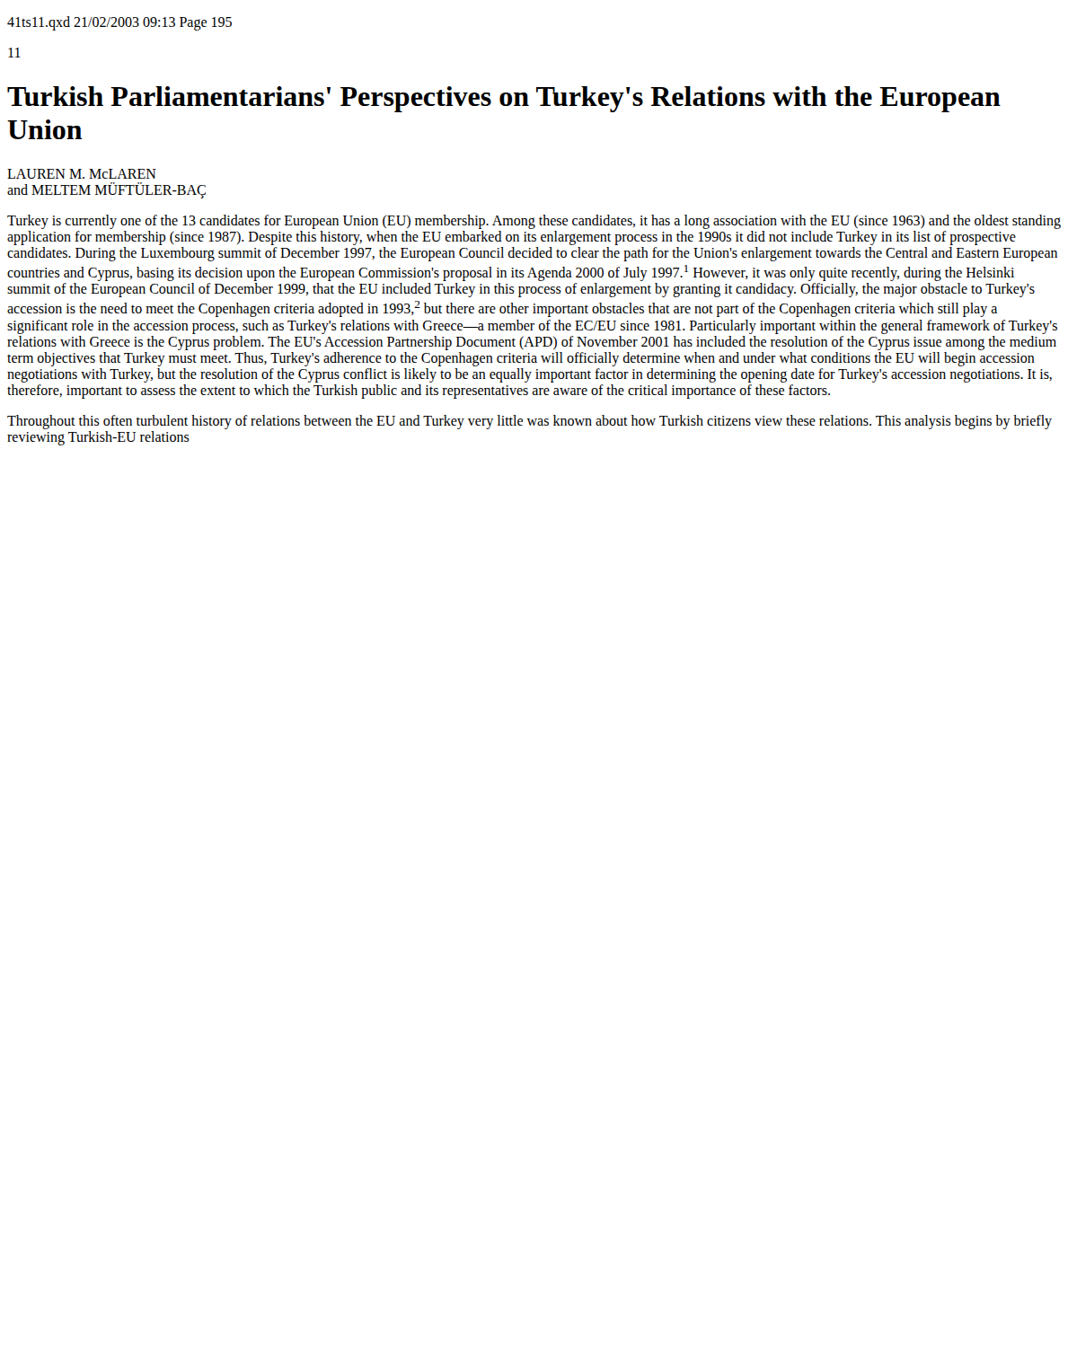41ts11.qxd 21/02/2003 09:13 Page 195
11
Turkish Parliamentarians' Perspectives on Turkey's Relations with the European Union
LAUREN M. McLAREN
and MELTEM MÜFTÜLER-BAÇ
Turkey is currently one of the 13 candidates for European Union (EU) membership. Among these candidates, it has a long association with the EU (since 1963) and the oldest standing application for membership (since 1987). Despite this history, when the EU embarked on its enlargement process in the 1990s it did not include Turkey in its list of prospective candidates. During the Luxembourg summit of December 1997, the European Council decided to clear the path for the Union's enlargement towards the Central and Eastern European countries and Cyprus, basing its decision upon the European Commission's proposal in its Agenda 2000 of July 1997.1 However, it was only quite recently, during the Helsinki summit of the European Council of December 1999, that the EU included Turkey in this process of enlargement by granting it candidacy. Officially, the major obstacle to Turkey's accession is the need to meet the Copenhagen criteria adopted in 1993,2 but there are other important obstacles that are not part of the Copenhagen criteria which still play a significant role in the accession process, such as Turkey's relations with Greece—a member of the EC/EU since 1981. Particularly important within the general framework of Turkey's relations with Greece is the Cyprus problem. The EU's Accession Partnership Document (APD) of November 2001 has included the resolution of the Cyprus issue among the medium term objectives that Turkey must meet. Thus, Turkey's adherence to the Copenhagen criteria will officially determine when and under what conditions the EU will begin accession negotiations with Turkey, but the resolution of the Cyprus conflict is likely to be an equally important factor in determining the opening date for Turkey's accession negotiations. It is, therefore, important to assess the extent to which the Turkish public and its representatives are aware of the critical importance of these factors.
Throughout this often turbulent history of relations between the EU and Turkey very little was known about how Turkish citizens view these relations. This analysis begins by briefly reviewing Turkish-EU relations